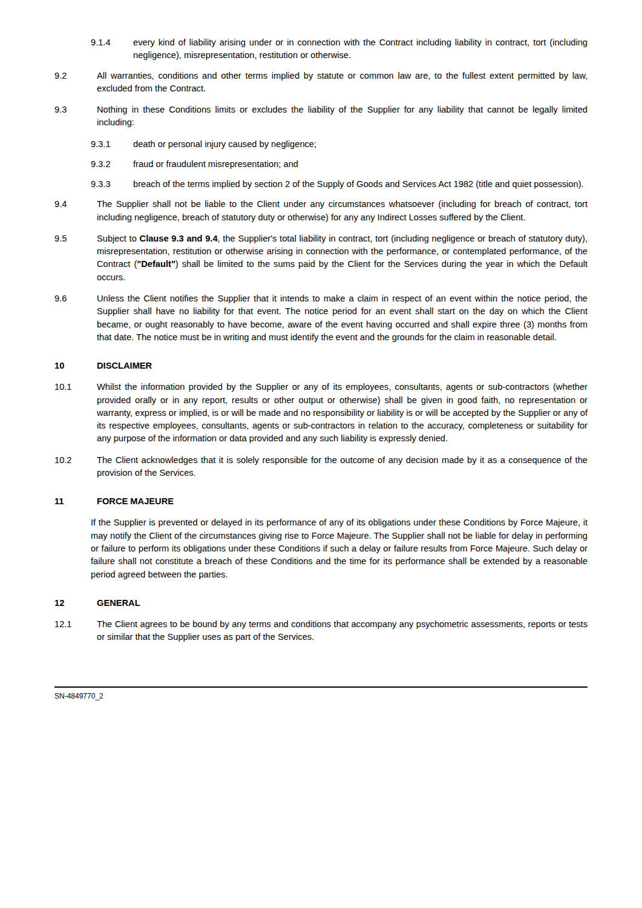9.1.4
every kind of liability arising under or in connection with the Contract including liability in contract, tort (including negligence), misrepresentation, restitution or otherwise.
9.2
All warranties, conditions and other terms implied by statute or common law are, to the fullest extent permitted by law, excluded from the Contract.
9.3
Nothing in these Conditions limits or excludes the liability of the Supplier for any liability that cannot be legally limited including:
9.3.1
death or personal injury caused by negligence;
9.3.2
fraud or fraudulent misrepresentation; and
9.3.3
breach of the terms implied by section 2 of the Supply of Goods and Services Act 1982 (title and quiet possession).
9.4
The Supplier shall not be liable to the Client under any circumstances whatsoever (including for breach of contract, tort including negligence, breach of statutory duty or otherwise) for any any Indirect Losses suffered by the Client.
9.5
Subject to Clause 9.3 and 9.4, the Supplier's total liability in contract, tort (including negligence or breach of statutory duty), misrepresentation, restitution or otherwise arising in connection with the performance, or contemplated performance, of the Contract ("Default") shall be limited to the sums paid by the Client for the Services during the year in which the Default occurs.
9.6
Unless the Client notifies the Supplier that it intends to make a claim in respect of an event within the notice period, the Supplier shall have no liability for that event. The notice period for an event shall start on the day on which the Client became, or ought reasonably to have become, aware of the event having occurred and shall expire three (3) months from that date. The notice must be in writing and must identify the event and the grounds for the claim in reasonable detail.
10 DISCLAIMER
10.1
Whilst the information provided by the Supplier or any of its employees, consultants, agents or sub-contractors (whether provided orally or in any report, results or other output or otherwise) shall be given in good faith, no representation or warranty, express or implied, is or will be made and no responsibility or liability is or will be accepted by the Supplier or any of its respective employees, consultants, agents or sub-contractors in relation to the accuracy, completeness or suitability for any purpose of the information or data provided and any such liability is expressly denied.
10.2
The Client acknowledges that it is solely responsible for the outcome of any decision made by it as a consequence of the provision of the Services.
11 FORCE MAJEURE
If the Supplier is prevented or delayed in its performance of any of its obligations under these Conditions by Force Majeure, it may notify the Client of the circumstances giving rise to Force Majeure. The Supplier shall not be liable for delay in performing or failure to perform its obligations under these Conditions if such a delay or failure results from Force Majeure. Such delay or failure shall not constitute a breach of these Conditions and the time for its performance shall be extended by a reasonable period agreed between the parties.
12 GENERAL
12.1
The Client agrees to be bound by any terms and conditions that accompany any psychometric assessments, reports or tests or similar that the Supplier uses as part of the Services.
SN-4849770_2